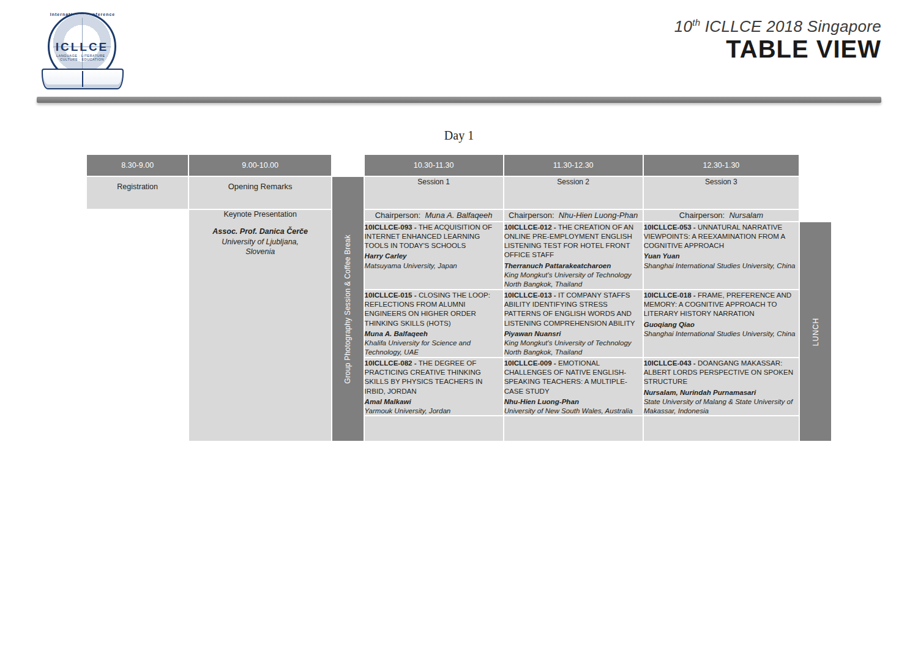International Conference
ICLLCE
LANGUAGE · LITERATURE · CULTURE · EDUCATION
10th ICLLCE 2018 Singapore
TABLE VIEW
Day 1
| 8.30-9.00 | 9.00-10.00 | | 10.30-11.30 | 11.30-12.30 | 12.30-1.30 | |
| Registration | Opening Remarks | Group Photography Session & Coffee Break | Session 1 | Session 2 | Session 3 | |
| | Keynote Presentation Assoc. Prof. Danica Čerče University of Ljubljana, Slovenia | Chairperson: Muna A. Balfaqeeh | Chairperson: Nhu-Hien Luong-Phan | Chairperson: Nursalam |
| 10ICLLCE-093 - THE ACQUISITION OF INTERNET ENHANCED LEARNING TOOLS IN TODAY'S SCHOOLS Harry Carley Matsuyama University, Japan | 10ICLLCE-012 - THE CREATION OF AN ONLINE PRE-EMPLOYMENT ENGLISH LISTENING TEST FOR HOTEL FRONT OFFICE STAFF Therranuch Pattarakeatcharoen King Mongkut's University of Technology North Bangkok, Thailand | 10ICLLCE-053 - UNNATURAL NARRATIVE VIEWPOINTS: A REEXAMINATION FROM A COGNITIVE APPROACH Yuan Yuan Shanghai International Studies University, China | LUNCH |
| 10ICLLCE-015 - CLOSING THE LOOP: REFLECTIONS FROM ALUMNI ENGINEERS ON HIGHER ORDER THINKING SKILLS (HOTS) Muna A. Balfaqeeh Khalifa University for Science and Technology, UAE | 10ICLLCE-013 - IT COMPANY STAFFS ABILITY IDENTIFYING STRESS PATTERNS OF ENGLISH WORDS AND LISTENING COMPREHENSION ABILITY Piyawan Nuansri King Mongkut's University of Technology North Bangkok, Thailand | 10ICLLCE-018 - FRAME, PREFERENCE AND MEMORY: A COGNITIVE APPROACH TO LITERARY HISTORY NARRATION Guoqiang Qiao Shanghai International Studies University, China |
| 10ICLLCE-082 - THE DEGREE OF PRACTICING CREATIVE THINKING SKILLS BY PHYSICS TEACHERS IN IRBID, JORDAN Amal Malkawi Yarmouk University, Jordan | 10ICLLCE-009 - EMOTIONAL CHALLENGES OF NATIVE ENGLISH-SPEAKING TEACHERS: A MULTIPLE-CASE STUDY Nhu-Hien Luong-Phan University of New South Wales, Australia | 10ICLLCE-043 - DOANGANG MAKASSAR: ALBERT LORDS PERSPECTIVE ON SPOKEN STRUCTURE Nursalam, Nurindah Purnamasari State University of Malang & State University of Makassar, Indonesia |